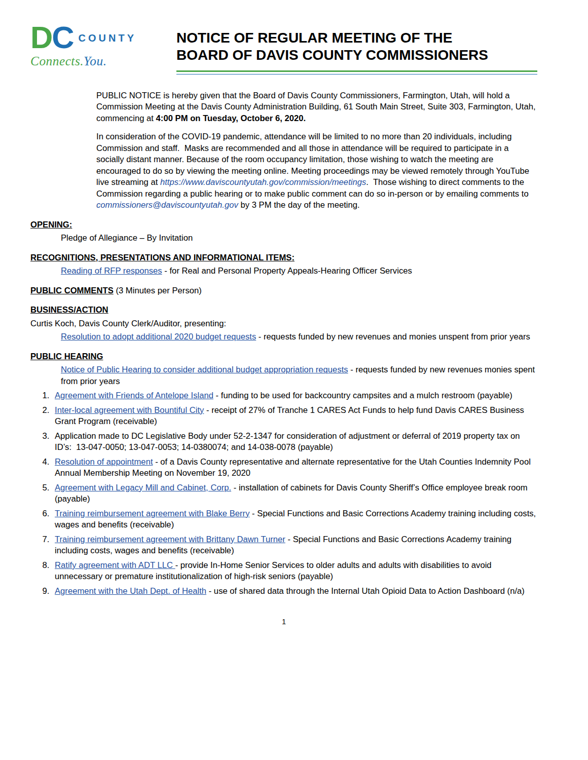DC
COUNTY
Connects.You.
NOTICE OF REGULAR MEETING OF THE
BOARD OF DAVIS COUNTY COMMISSIONERS
PUBLIC NOTICE is hereby given that the Board of Davis County Commissioners, Farmington, Utah, will hold a Commission Meeting at the Davis County Administration Building, 61 South Main Street, Suite 303, Farmington, Utah, commencing at 4:00 PM on Tuesday, October 6, 2020.
In consideration of the COVID-19 pandemic, attendance will be limited to no more than 20 individuals, including Commission and staff. Masks are recommended and all those in attendance will be required to participate in a socially distant manner. Because of the room occupancy limitation, those wishing to watch the meeting are encouraged to do so by viewing the meeting online. Meeting proceedings may be viewed remotely through YouTube live streaming at https://www.daviscountyutah.gov/commission/meetings. Those wishing to direct comments to the Commission regarding a public hearing or to make public comment can do so in-person or by emailing comments to commissioners@daviscountyutah.gov by 3 PM the day of the meeting.
OPENING:
Pledge of Allegiance – By Invitation
RECOGNITIONS, PRESENTATIONS AND INFORMATIONAL ITEMS:
Reading of RFP responses - for Real and Personal Property Appeals-Hearing Officer Services
PUBLIC COMMENTS
(3 Minutes per Person)
BUSINESS/ACTION
Curtis Koch, Davis County Clerk/Auditor, presenting:
Resolution to adopt additional 2020 budget requests - requests funded by new revenues and monies unspent from prior years
PUBLIC HEARING
Notice of Public Hearing to consider additional budget appropriation requests - requests funded by new revenues monies spent from prior years
Agreement with Friends of Antelope Island - funding to be used for backcountry campsites and a mulch restroom (payable)
Inter-local agreement with Bountiful City - receipt of 27% of Tranche 1 CARES Act Funds to help fund Davis CARES Business Grant Program (receivable)
Application made to DC Legislative Body under 52-2-1347 for consideration of adjustment or deferral of 2019 property tax on ID’s: 13-047-0050; 13-047-0053; 14-0380074; and 14-038-0078 (payable)
Resolution of appointment - of a Davis County representative and alternate representative for the Utah Counties Indemnity Pool Annual Membership Meeting on November 19, 2020
Agreement with Legacy Mill and Cabinet, Corp. - installation of cabinets for Davis County Sheriff’s Office employee break room (payable)
Training reimbursement agreement with Blake Berry - Special Functions and Basic Corrections Academy training including costs, wages and benefits (receivable)
Training reimbursement agreement with Brittany Dawn Turner - Special Functions and Basic Corrections Academy training including costs, wages and benefits (receivable)
Ratify agreement with ADT LLC - provide In-Home Senior Services to older adults and adults with disabilities to avoid unnecessary or premature institutionalization of high-risk seniors (payable)
Agreement with the Utah Dept. of Health - use of shared data through the Internal Utah Opioid Data to Action Dashboard (n/a)
1